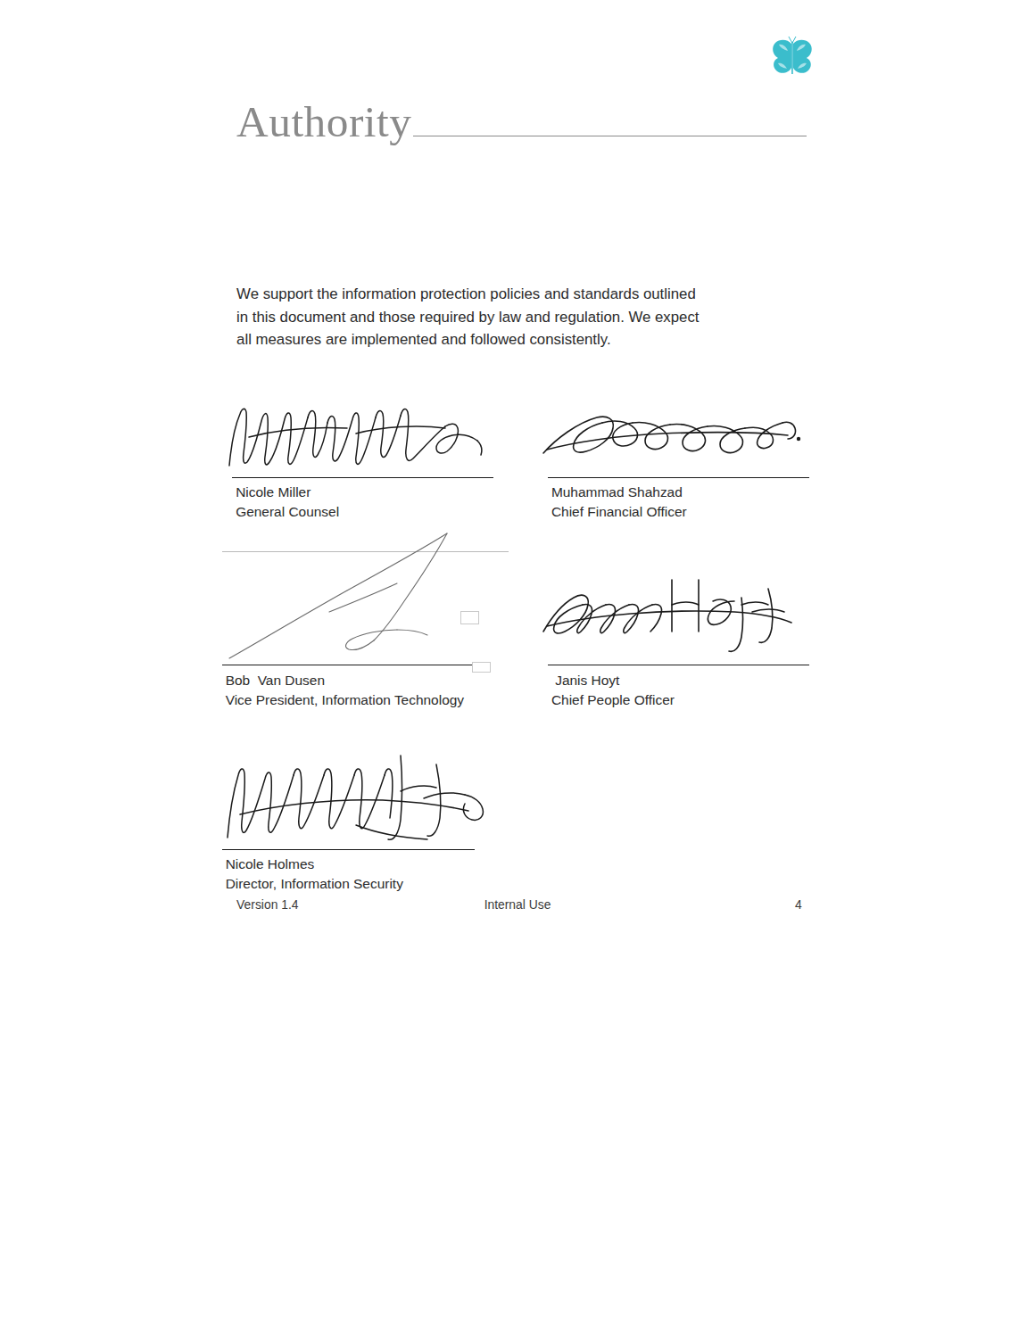Authority
We support the information protection policies and standards outlined in this document and those required by law and regulation. We expect all measures are implemented and followed consistently.
Nicole Miller
General Counsel
Muhammad Shahzad
Chief Financial Officer
Bob Van Dusen
Vice President, Information Technology
Janis Hoyt
Chief People Officer
Nicole Holmes
Director, Information Security
Version 1.4 Internal Use 4